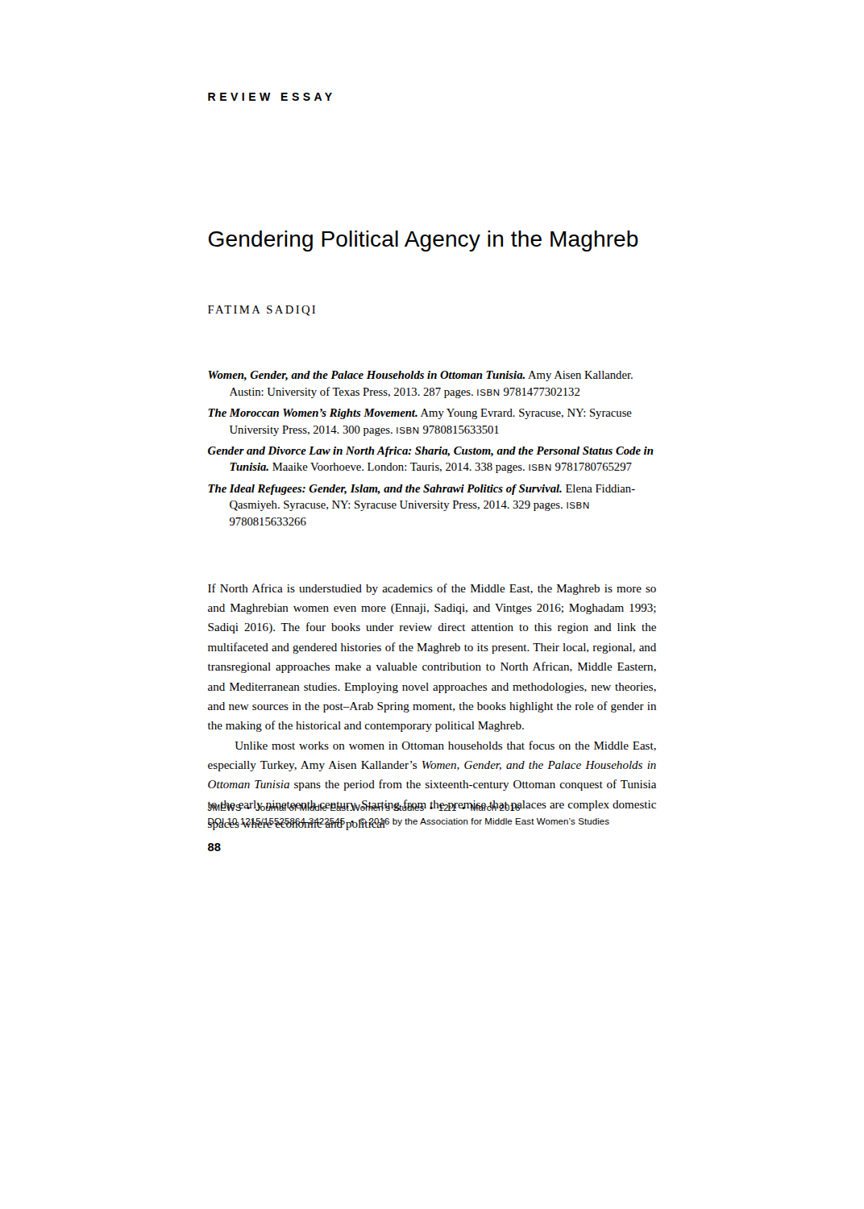REVIEW ESSAY
Gendering Political Agency in the Maghreb
FATIMA SADIQI
Women, Gender, and the Palace Households in Ottoman Tunisia. Amy Aisen Kallander. Austin: University of Texas Press, 2013. 287 pages. ISBN 9781477302132
The Moroccan Women’s Rights Movement. Amy Young Evrard. Syracuse, NY: Syracuse University Press, 2014. 300 pages. ISBN 9780815633501
Gender and Divorce Law in North Africa: Sharia, Custom, and the Personal Status Code in Tunisia. Maaike Voorhoeve. London: Tauris, 2014. 338 pages. ISBN 9781780765297
The Ideal Refugees: Gender, Islam, and the Sahrawi Politics of Survival. Elena Fiddian-Qasmiyeh. Syracuse, NY: Syracuse University Press, 2014. 329 pages. ISBN 9780815633266
If North Africa is understudied by academics of the Middle East, the Maghreb is more so and Maghrebian women even more (Ennaji, Sadiqi, and Vintges 2016; Moghadam 1993; Sadiqi 2016). The four books under review direct attention to this region and link the multifaceted and gendered histories of the Maghreb to its present. Their local, regional, and transregional approaches make a valuable contribution to North African, Middle Eastern, and Mediterranean studies. Employing novel approaches and methodologies, new theories, and new sources in the post–Arab Spring moment, the books highlight the role of gender in the making of the historical and contemporary political Maghreb.
Unlike most works on women in Ottoman households that focus on the Middle East, especially Turkey, Amy Aisen Kallander’s Women, Gender, and the Palace Households in Ottoman Tunisia spans the period from the sixteenth-century Ottoman conquest of Tunisia to the early nineteenth century. Starting from the premise that palaces are complex domestic spaces where economic and political
JMEWS • Journal of Middle East Women’s Studies • 12:1 • March 2016
DOI 10.1215/15525864-3422545 • © 2016 by the Association for Middle East Women’s Studies
88